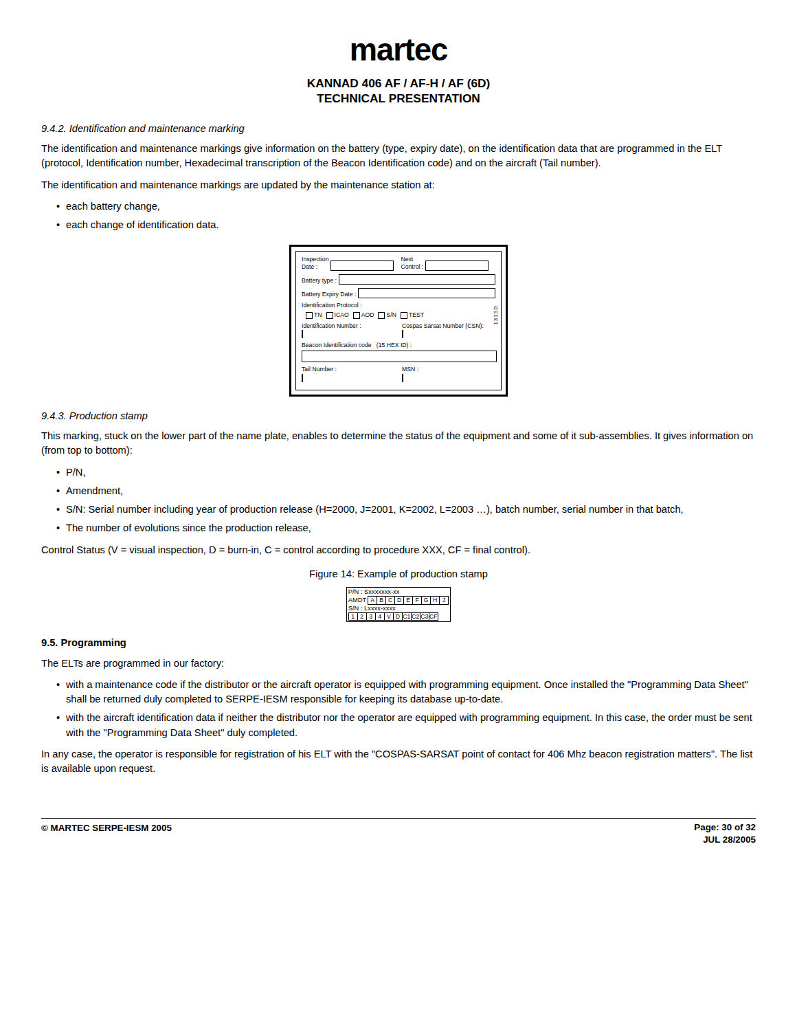martec
KANNAD 406 AF / AF-H / AF (6D)
TECHNICAL PRESENTATION
9.4.2. Identification and maintenance marking
The identification and maintenance markings give information on the battery (type, expiry date), on the identification data that are programmed in the ELT (protocol, Identification number, Hexadecimal transcription of the Beacon Identification code) and on the aircraft (Tail number).
The identification and maintenance markings are updated by the maintenance station at:
each battery change,
each change of identification data.
1315D
Inspection
Date : Next
Control :
Battery type :
Battery Expiry Date :
Identification Protocol :
TN ICAO AOD S/N TEST
Identification Number :
Cospas Sarsat Number (CSN):
Beacon Identification code (15 HEX ID) :
Tail Number :
MSN :
9.4.3. Production stamp
This marking, stuck on the lower part of the name plate, enables to determine the status of the equipment and some of it sub-assemblies. It gives information on (from top to bottom):
P/N,
Amendment,
S/N: Serial number including year of production release (H=2000, J=2001, K=2002, L=2003 …), batch number, serial number in that batch,
The number of evolutions since the production release,
Control Status (V = visual inspection, D = burn-in, C = control according to procedure XXX, CF = final control).
Figure 14: Example of production stamp
P/N : Sxxxxxxx-xx
AMDT
| A | B | C | D | E | F | G | H | J |
S/N : Lxxxx-xxxx
| 1 | 2 | 3 | 4 | V | D | C1 | C2 | C3 | CF |
9.5. Programming
The ELTs are programmed in our factory:
with a maintenance code if the distributor or the aircraft operator is equipped with programming equipment. Once installed the "Programming Data Sheet" shall be returned duly completed to SERPE-IESM responsible for keeping its database up-to-date.
with the aircraft identification data if neither the distributor nor the operator are equipped with programming equipment. In this case, the order must be sent with the "Programming Data Sheet" duly completed.
In any case, the operator is responsible for registration of his ELT with the "COSPAS-SARSAT point of contact for 406 Mhz beacon registration matters". The list is available upon request.
© MARTEC SERPE-IESM 2005
Page: 30 of 32
JUL 28/2005